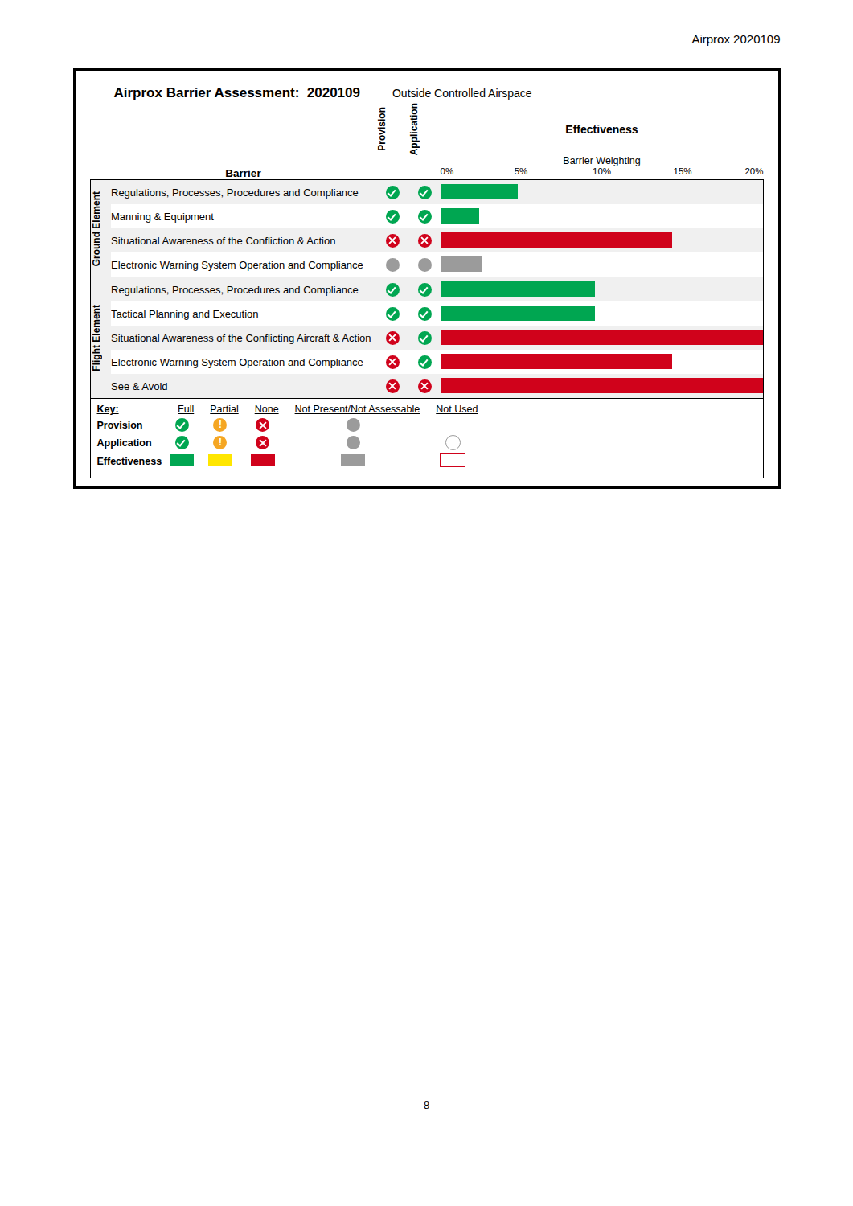Airprox 2020109
Airprox Barrier Assessment: 2020109 Outside Controlled Airspace
| | | Provision | Application | Effectiveness |
| | | | | Barrier Weighting |
| | Barrier | | | 0% 5% 10% 15% 20% |
| Ground Element | Regulations, Processes, Procedures and Compliance | | | |
| Manning & Equipment | | | |
| Situational Awareness of the Confliction & Action | | | |
| Electronic Warning System Operation and Compliance | | | |
| Flight Element | Regulations, Processes, Procedures and Compliance | | | |
| Tactical Planning and Execution | | | |
| Situational Awareness of the Conflicting Aircraft & Action | | | |
| Electronic Warning System Operation and Compliance | | | |
| See & Avoid | | | |
| Key: | Full | Partial | None | Not Present/Not Assessable | Not Used |
| --- | --- | --- | --- | --- | --- |
| Provision | | | | | |
| Application | | | | | |
| Effectiveness | | | | | |
8